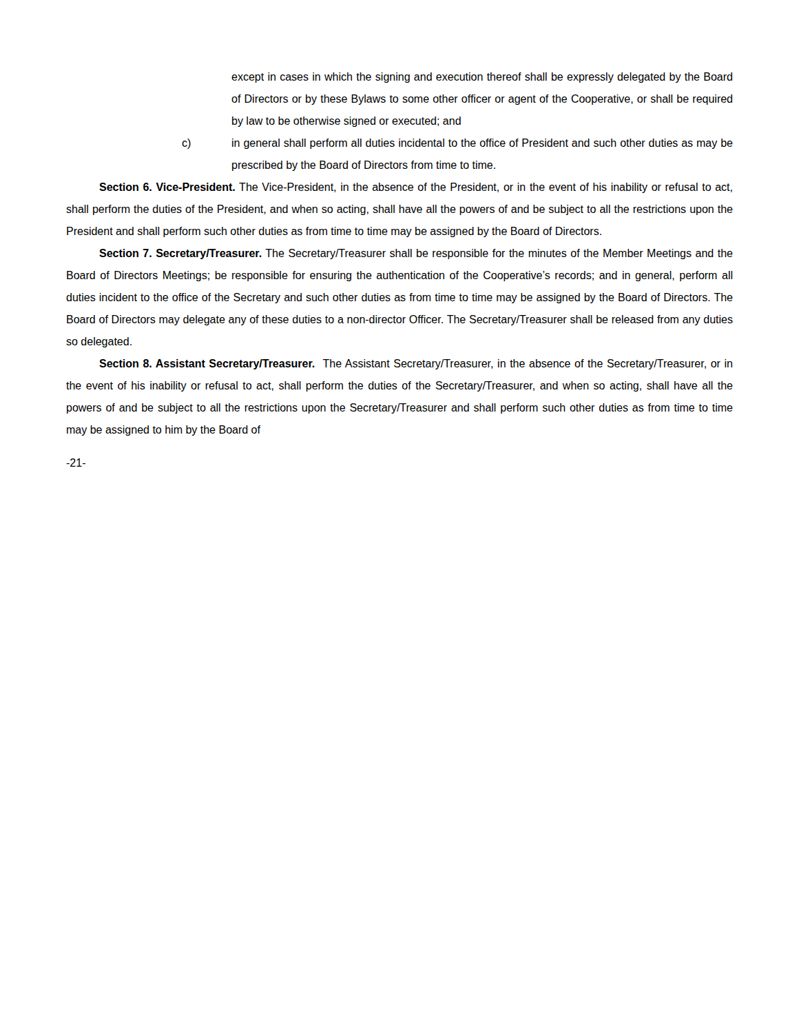except in cases in which the signing and execution thereof shall be expressly delegated by the Board of Directors or by these Bylaws to some other officer or agent of the Cooperative, or shall be required by law to be otherwise signed or executed; and
c)
in general shall perform all duties incidental to the office of President and such other duties as may be prescribed by the Board of Directors from time to time.
Section 6. Vice-President. The Vice-President, in the absence of the President, or in the event of his inability or refusal to act, shall perform the duties of the President, and when so acting, shall have all the powers of and be subject to all the restrictions upon the President and shall perform such other duties as from time to time may be assigned by the Board of Directors.
Section 7. Secretary/Treasurer. The Secretary/Treasurer shall be responsible for the minutes of the Member Meetings and the Board of Directors Meetings; be responsible for ensuring the authentication of the Cooperative’s records; and in general, perform all duties incident to the office of the Secretary and such other duties as from time to time may be assigned by the Board of Directors. The Board of Directors may delegate any of these duties to a non-director Officer. The Secretary/Treasurer shall be released from any duties so delegated.
Section 8. Assistant Secretary/Treasurer. The Assistant Secretary/Treasurer, in the absence of the Secretary/Treasurer, or in the event of his inability or refusal to act, shall perform the duties of the Secretary/Treasurer, and when so acting, shall have all the powers of and be subject to all the restrictions upon the Secretary/Treasurer and shall perform such other duties as from time to time may be assigned to him by the Board of
-21-